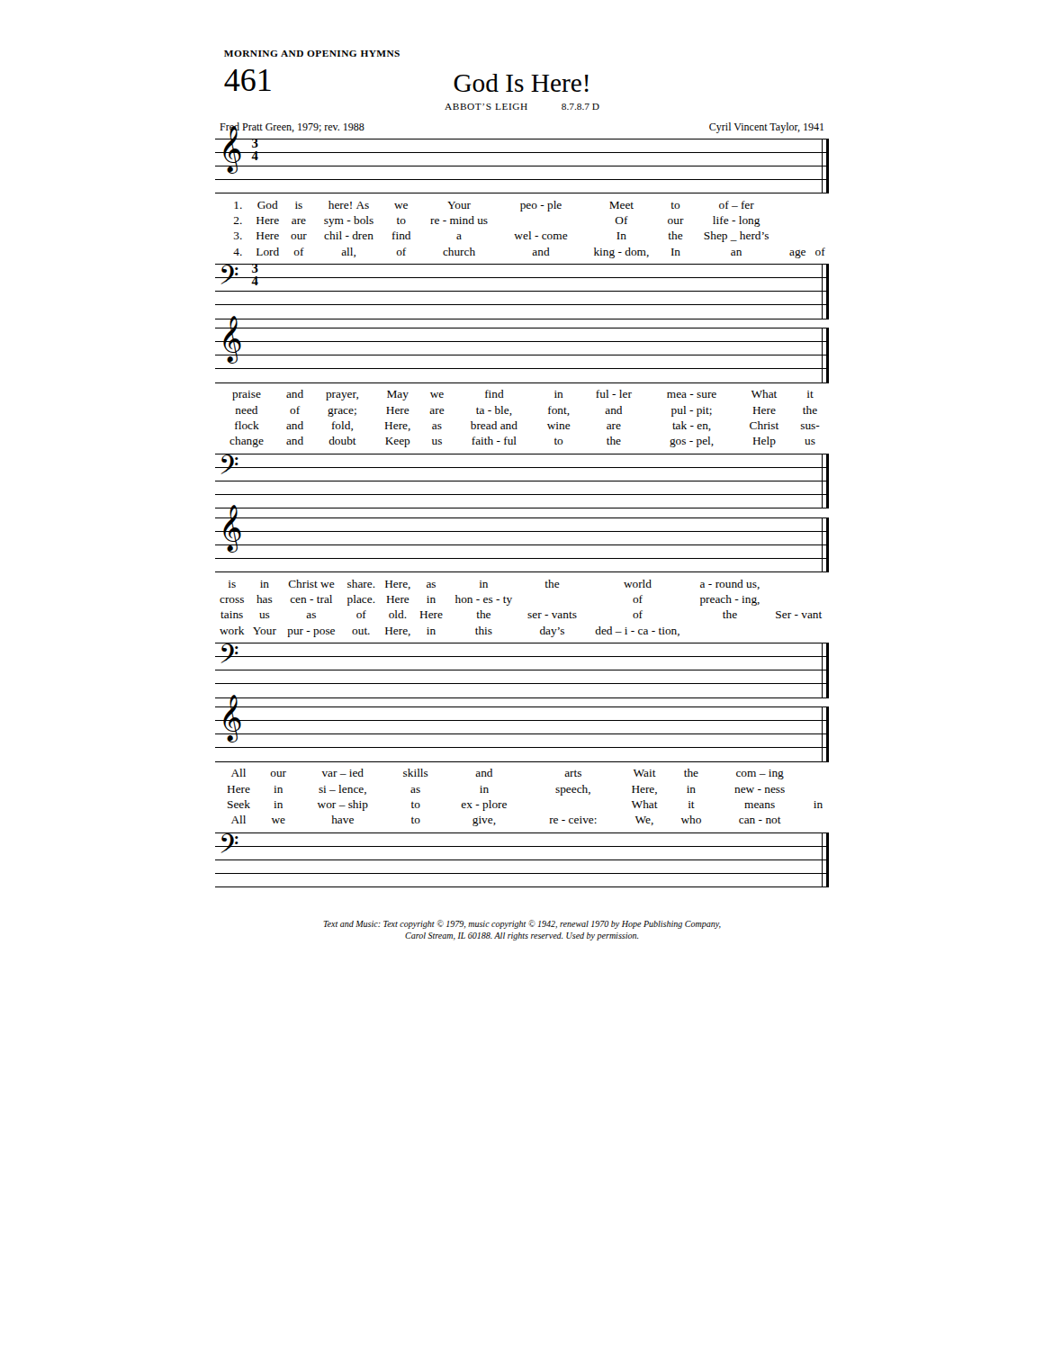MORNING AND OPENING HYMNS
461
God Is Here!
ABBOT’S LEIGH 8.7.8.7 D
Fred Pratt Green, 1979; rev. 1988
Cyril Vincent Taylor, 1941
𝄞 3
4
| 1. | God | is | here! As | we | Your | peo - ple | Meet | to | of – fer |
| 2. | Here | are | sym - bols | to | re - mind us | | Of | our | life - long |
| 3. | Here | our | chil - dren | find | a | wel - come | In | the | Shep _ herd’s |
| 4. | Lord | of | all, | of | church | and | king - dom, | In | an | age | of |
𝄢 3
4
𝄞
| praise | and | prayer, | May | we | find | in | ful - ler | mea - sure | What | it |
| need | of | grace; | Here | are | ta - ble, | font, | and | pul - pit; | Here | the |
| flock | and | fold, | Here, | as | bread and | wine | are | tak - en, | Christ | sus- |
| change | and | doubt | Keep | us | faith - ful | to | the | gos - pel, | Help | us |
𝄢
𝄞
| is | in | Christ we | share. | Here, | as | in | the | world | a - round us, |
| cross | has | cen - tral | place. | Here | in | hon - es - ty | | of | preach - ing, |
| tains | us | as | of | old. | Here | the | ser - vants | of | the | Ser - vant |
| work | Your | pur - pose | out. | Here, | in | this | day’s | ded – i - ca - tion, |
𝄢
𝄞
| All | our | var – ied | skills | and | arts | Wait | the | com – ing |
| Here | in | si – lence, | as | in | speech, | Here, | in | new - ness |
| Seek | in | wor – ship | to | ex - plore | | What | it | means | in |
| All | we | have | to | give, | re - ceive: | We, | who | can - not |
𝄢
Text and Music: Text copyright © 1979, music copyright © 1942, renewal 1970 by Hope Publishing Company,
Carol Stream, IL 60188. All rights reserved. Used by permission.